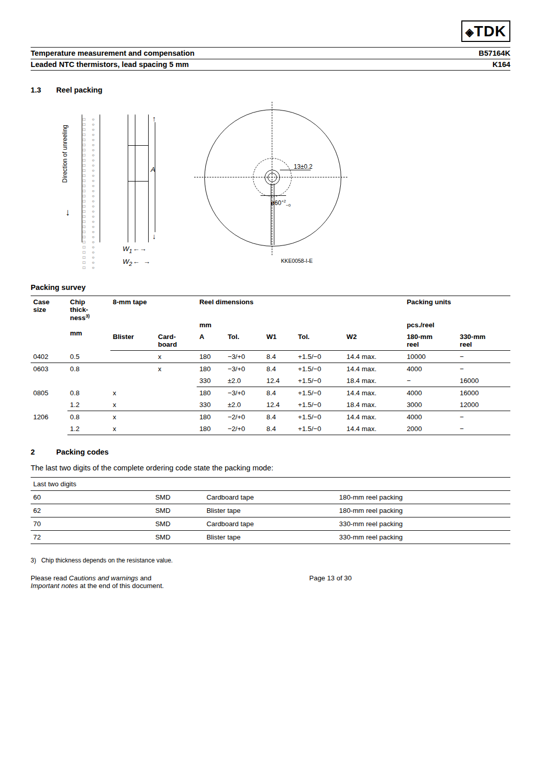◈TDK
Temperature measurement and compensation B57164K
Leaded NTC thermistors, lead spacing 5 mm K164
1.3 Reel packing
Direction of unreeling
↓
□
□
□
□
□
□
□
□
□
□
□
□
□
□
□
□
□
□
□
□
□
□
□
□
□
□
□
□
□
□
○
○
○
○
○
○
○
○
○
○
○
○
○
○
○
○
○
○
○
○
○
○
○
○
○
○
○
○
○
○
↑
↓
A
W1
←→
W2
← →
13±0.2
ø60+2−0
KKE0058-I-E
Packing survey
| Case size | Chip thick- ness 3) mm | 8-mm tape | Reel dimensions mm | Packing units pcs./reel |
| --- | --- | --- | --- | --- |
| Blister | Card- board | A | Tol. | W1 | Tol. | W2 | 180-mm reel | 330-mm reel |
| 0402 | 0.5 | | x | 180 | −3/+0 | 8.4 | +1.5/−0 | 14.4 max. | 10000 | − |
| 0603 | 0.8 | | x | 180 | −3/+0 | 8.4 | +1.5/−0 | 14.4 max. | 4000 | − |
| 330 | ±2.0 | 12.4 | +1.5/−0 | 18.4 max. | − | 16000 |
| 0805 | 0.8 | x | | 180 | −3/+0 | 8.4 | +1.5/−0 | 14.4 max. | 4000 | 16000 |
| 1.2 | x | | 330 | ±2.0 | 12.4 | +1.5/−0 | 18.4 max. | 3000 | 12000 |
| 1206 | 0.8 | x | | 180 | −2/+0 | 8.4 | +1.5/−0 | 14.4 max. | 4000 | − |
| 1.2 | x | | 180 | −2/+0 | 8.4 | +1.5/−0 | 14.4 max. | 2000 | − |
2 Packing codes
The last two digits of the complete ordering code state the packing mode:
| Last two digits | | | |
| --- | --- | --- | --- |
| 60 | SMD | Cardboard tape | 180-mm reel packing |
| 62 | SMD | Blister tape | 180-mm reel packing |
| 70 | SMD | Cardboard tape | 330-mm reel packing |
| 72 | SMD | Blister tape | 330-mm reel packing |
3) Chip thickness depends on the resistance value.
Please read Cautions and warnings and
Important notes at the end of this document.
Page 13 of 30